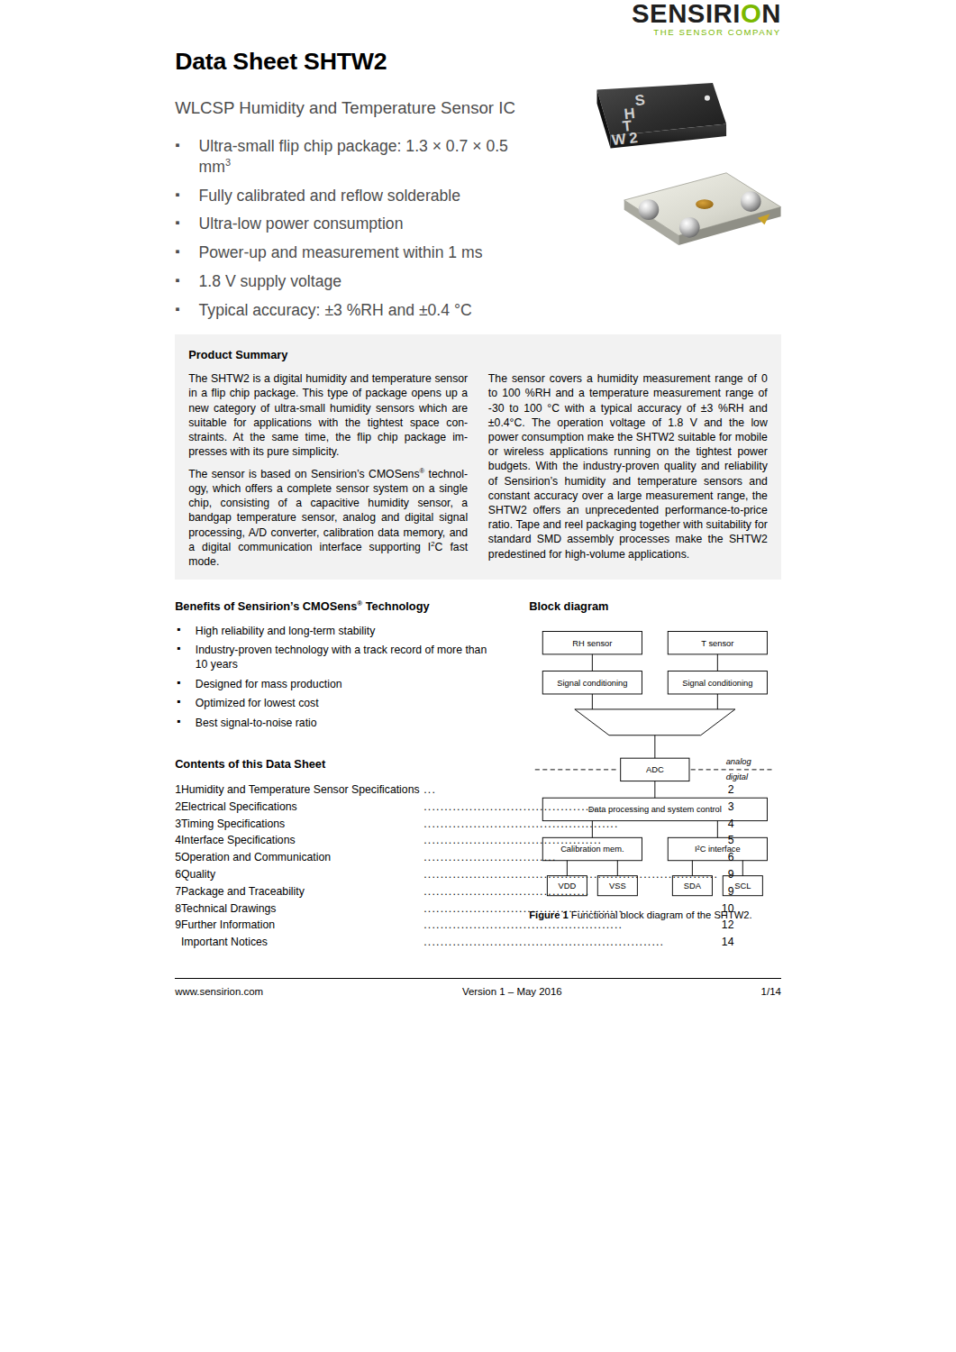SENSIRION
THE SENSOR COMPANY
Data Sheet SHTW2
WLCSP Humidity and Temperature Sensor IC
Ultra-small flip chip package: 1.3 × 0.7 × 0.5 mm3
Fully calibrated and reflow solderable
Ultra-low power consumption
Power-up and measurement within 1 ms
1.8 V supply voltage
Typical accuracy: ±3 %RH and ±0.4 °C
S H T W 2
Product Summary
The SHTW2 is a digital humidity and temperature sensor in a flip chip package. This type of package opens up a new category of ultra-small humidity sensors which are suitable for applications with the tightest space constraints. At the same time, the flip chip package impresses with its pure simplicity.
The sensor is based on Sensirion’s CMOSens® technology, which offers a complete sensor system on a single chip, consisting of a capacitive humidity sensor, a bandgap temperature sensor, analog and digital signal processing, A/D converter, calibration data memory, and a digital communication interface supporting I2C fast mode.
The sensor covers a humidity measurement range of 0 to 100 %RH and a temperature measurement range of -30 to 100 °C with a typical accuracy of ±3 %RH and ±0.4°C. The operation voltage of 1.8 V and the low power consumption make the SHTW2 suitable for mobile or wireless applications running on the tightest power budgets. With the industry-proven quality and reliability of Sensirion’s humidity and temperature sensors and constant accuracy over a large measurement range, the SHTW2 offers an unprecedented performance-to-price ratio. Tape and reel packaging together with suitability for standard SMD assembly processes make the SHTW2 predestined for high-volume applications.
Benefits of Sensirion’s CMOSens® Technology
High reliability and long-term stability
Industry-proven technology with a track record of more than 10 years
Designed for mass production
Optimized for lowest cost
Best signal-to-noise ratio
Contents of this Data Sheet
| 1 | Humidity and Temperature Sensor Specifications | ... | 2 |
| 2 | Electrical Specifications | .......................................... | 3 |
| 3 | Timing Specifications | ............................................... | 4 |
| 4 | Interface Specifications | ........................................... | 5 |
| 5 | Operation and Communication | ................................ | 6 |
| 6 | Quality | ....................................................................... | 9 |
| 7 | Package and Traceability | ........................................ | 9 |
| 8 | Technical Drawings | ................................................ | 10 |
| 9 | Further Information | ................................................ | 12 |
| | Important Notices | .......................................................... | 14 |
Block diagram
RH sensor T sensor Signal conditioning Signal conditioning ADC Data processing and system control Calibration mem. I²C interface VDD VSS SDA SCL analog digital
Figure 1 Functional block diagram of the SHTW2.
www.sensirion.com
Version 1 – May 2016
1/14